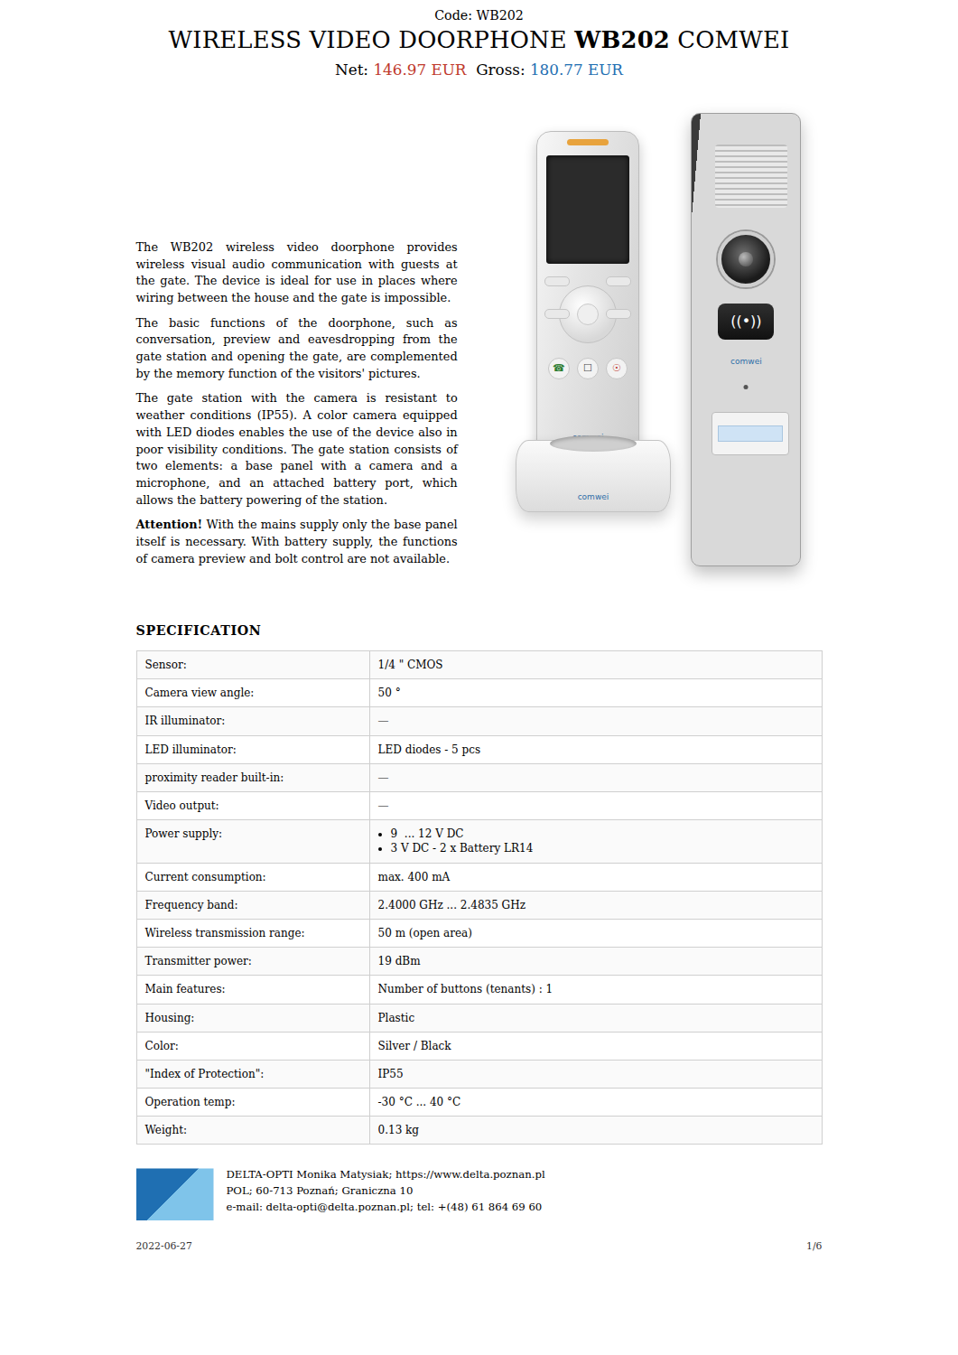Code: WB202
WIRELESS VIDEO DOORPHONE WB202 COMWEI
Net: 146.97 EUR Gross: 180.77 EUR
The WB202 wireless video doorphone provides wireless visual audio communication with guests at the gate. The device is ideal for use in places where wiring between the house and the gate is impossible.
The basic functions of the doorphone, such as conversation, preview and eavesdropping from the gate station and opening the gate, are complemented by the memory function of the visitors' pictures.
The gate station with the camera is resistant to weather conditions (IP55). A color camera equipped with LED diodes enables the use of the device also in poor visibility conditions. The gate station consists of two elements: a base panel with a camera and a microphone, and an attached battery port, which allows the battery powering of the station.
Attention! With the mains supply only the base panel itself is necessary. With battery supply, the functions of camera preview and bolt control are not available.
☎
☐
☉
comwei
comwei
((•))
comwei
SPECIFICATION
| Sensor: | 1/4 " CMOS |
| Camera view angle: | 50 ° |
| IR illuminator: | — |
| LED illuminator: | LED diodes - 5 pcs |
| proximity reader built-in: | — |
| Video output: | — |
| Power supply: | 9 ... 12 V DC 3 V DC - 2 x Battery LR14 |
| Current consumption: | max. 400 mA |
| Frequency band: | 2.4000 GHz ... 2.4835 GHz |
| Wireless transmission range: | 50 m (open area) |
| Transmitter power: | 19 dBm |
| Main features: | Number of buttons (tenants) : 1 |
| Housing: | Plastic |
| Color: | Silver / Black |
| "Index of Protection": | IP55 |
| Operation temp: | -30 °C ... 40 °C |
| Weight: | 0.13 kg |
DELTA-OPTI Monika Matysiak; https://www.delta.poznan.pl
POL; 60-713 Poznań; Graniczna 10
e-mail: delta-opti@delta.poznan.pl; tel: +(48) 61 864 69 60
2022-06-27 1/6